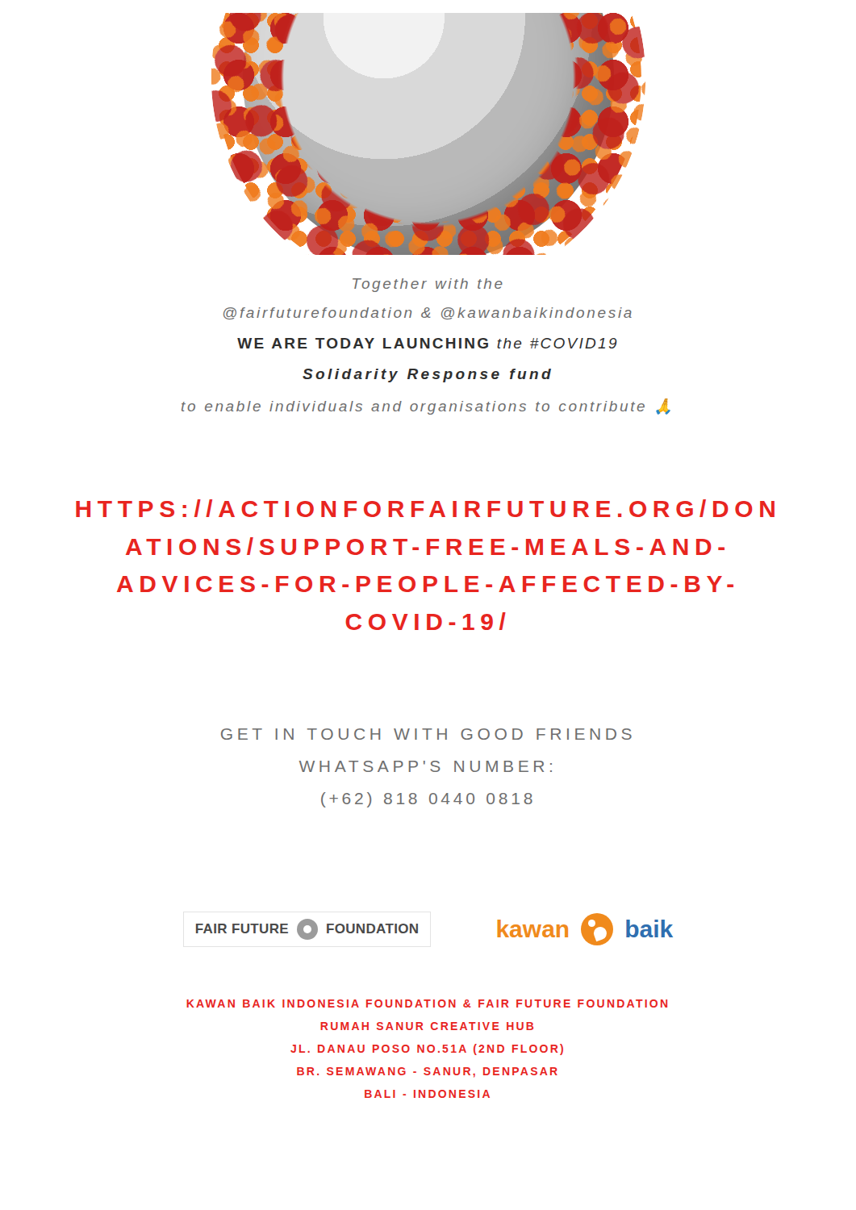Together with the @fairfuturefoundation & @kawanbaikindonesia WE ARE TODAY LAUNCHING the #COVID19 Solidarity Response fund to enable individuals and organisations to contribute 🙏
https://actionforfairfuture.org/donations/support-free-meals-and-advices-for-people-affected-by-covid-19/
Get in touch with good friends
WhatsApp's number:
(+62) 818 0440 0818
FAIR FUTURE FOUNDATION
kawan baik
Kawan Baik Indonesia Foundation & Fair Future Foundation
Rumah Sanur Creative Hub
Jl. Danau Poso No.51A (2nd Floor)
Br. Semawang - Sanur, Denpasar
Bali - Indonesia